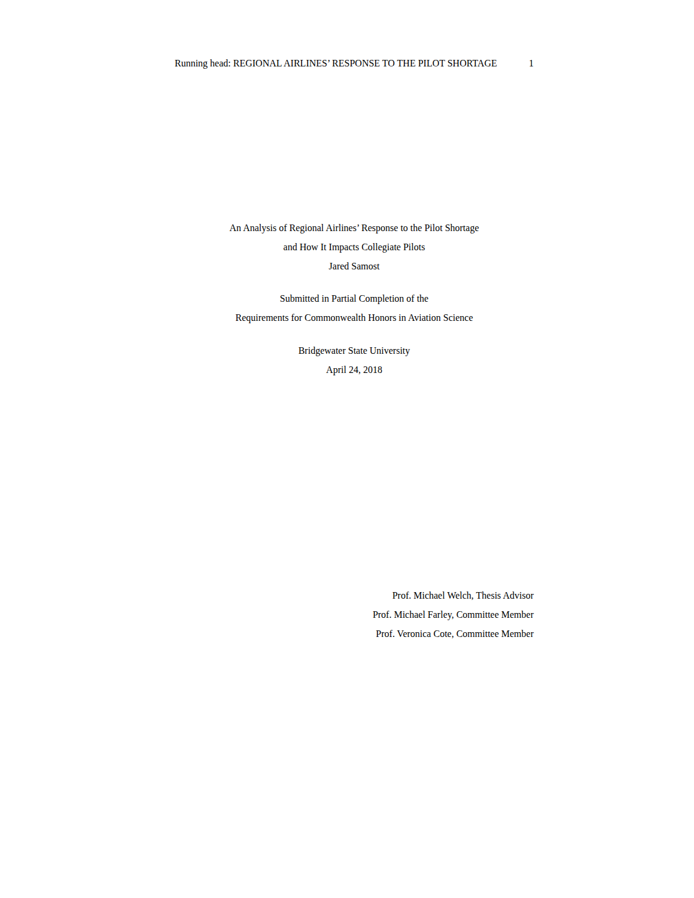Running head: REGIONAL AIRLINES’ RESPONSE TO THE PILOT SHORTAGE 1
An Analysis of Regional Airlines’ Response to the Pilot Shortage
and How It Impacts Collegiate Pilots
Jared Samost
Submitted in Partial Completion of the
Requirements for Commonwealth Honors in Aviation Science
Bridgewater State University
April 24, 2018
Prof. Michael Welch, Thesis Advisor
Prof. Michael Farley, Committee Member
Prof. Veronica Cote, Committee Member